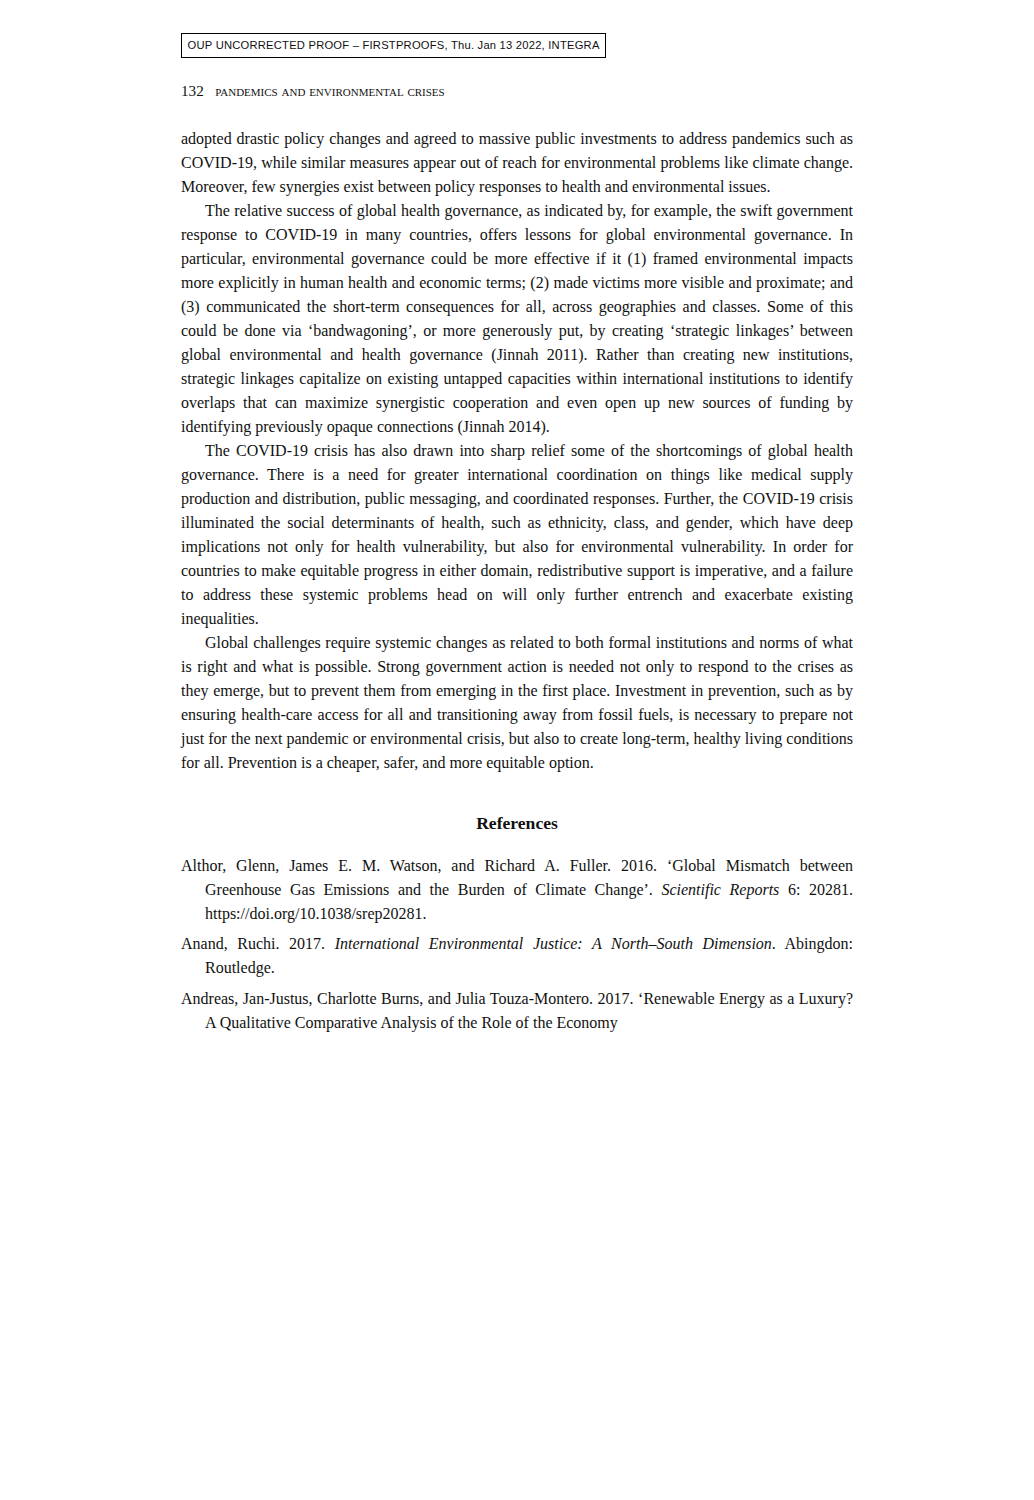OUP UNCORRECTED PROOF – FIRSTPROOFS, Thu. Jan 13 2022, INTEGRA
132pandemics and environmental crises
adopted drastic policy changes and agreed to massive public investments to address pandemics such as COVID-19, while similar measures appear out of reach for environmental problems like climate change. Moreover, few synergies exist between policy responses to health and environmental issues.
The relative success of global health governance, as indicated by, for example, the swift government response to COVID-19 in many countries, offers lessons for global environmental governance. In particular, environmental governance could be more effective if it (1) framed environmental impacts more explicitly in human health and economic terms; (2) made victims more visible and proximate; and (3) communicated the short-term consequences for all, across geographies and classes. Some of this could be done via ‘bandwagoning’, or more generously put, by creating ‘strategic linkages’ between global environmental and health governance (Jinnah 2011). Rather than creating new institutions, strategic linkages capitalize on existing untapped capacities within international institutions to identify overlaps that can maximize synergistic cooperation and even open up new sources of funding by identifying previously opaque connections (Jinnah 2014).
The COVID-19 crisis has also drawn into sharp relief some of the shortcomings of global health governance. There is a need for greater international coordination on things like medical supply production and distribution, public messaging, and coordinated responses. Further, the COVID-19 crisis illuminated the social determinants of health, such as ethnicity, class, and gender, which have deep implications not only for health vulnerability, but also for environmental vulnerability. In order for countries to make equitable progress in either domain, redistributive support is imperative, and a failure to address these systemic problems head on will only further entrench and exacerbate existing inequalities.
Global challenges require systemic changes as related to both formal institutions and norms of what is right and what is possible. Strong government action is needed not only to respond to the crises as they emerge, but to prevent them from emerging in the first place. Investment in prevention, such as by ensuring health-care access for all and transitioning away from fossil fuels, is necessary to prepare not just for the next pandemic or environmental crisis, but also to create long-term, healthy living conditions for all. Prevention is a cheaper, safer, and more equitable option.
References
Althor, Glenn, James E. M. Watson, and Richard A. Fuller. 2016. ‘Global Mismatch between Greenhouse Gas Emissions and the Burden of Climate Change’. Scientific Reports 6: 20281. https://doi.org/10.1038/srep20281.
Anand, Ruchi. 2017. International Environmental Justice: A North–South Dimension. Abingdon: Routledge.
Andreas, Jan-Justus, Charlotte Burns, and Julia Touza-Montero. 2017. ‘Renewable Energy as a Luxury? A Qualitative Comparative Analysis of the Role of the Economy